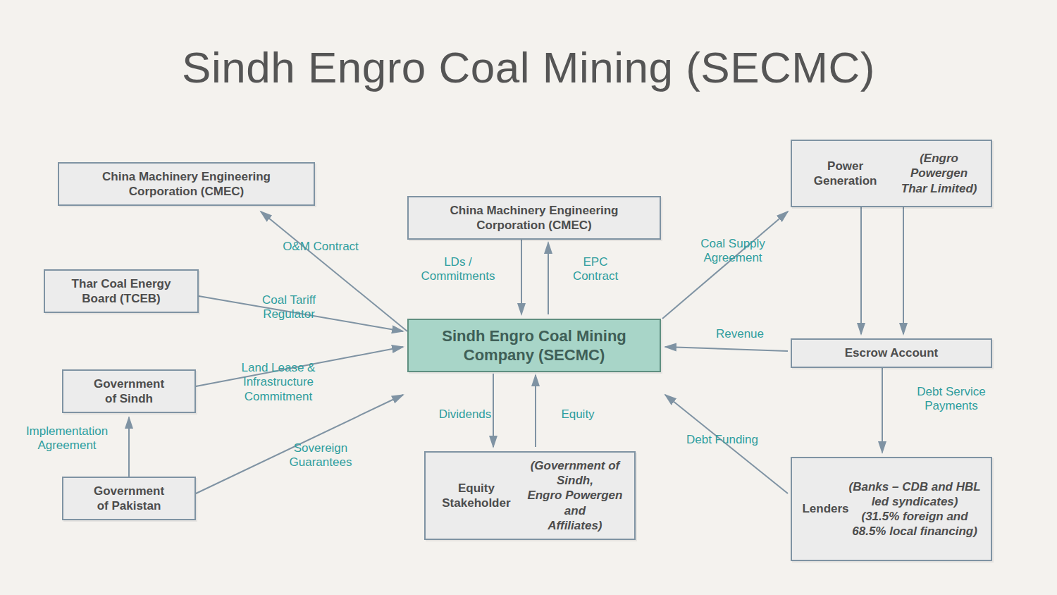Sindh Engro Coal Mining (SECMC)
China Machinery Engineering
Corporation (CMEC)
China Machinery Engineering
Corporation (CMEC)
Thar Coal Energy
Board (TCEB)
Government
of Sindh
Government
of Pakistan
Sindh Engro Coal Mining
Company (SECMC)
Equity Stakeholder
(Government of Sindh,
Engro Powergen and
Affiliates)
Power Generation
(Engro Powergen
Thar Limited)
Escrow Account
Lenders
(Banks – CDB and HBL
led syndicates)
(31.5% foreign and
68.5% local financing)
O&M Contract
LDs /
Commitments
EPC
Contract
Coal Supply
Agreement
Coal Tariff
Regulator
Revenue
Land Lease &
Infrastructure
Commitment
Dividends
Equity
Debt Service
Payments
Implementation
Agreement
Sovereign
Guarantees
Debt Funding